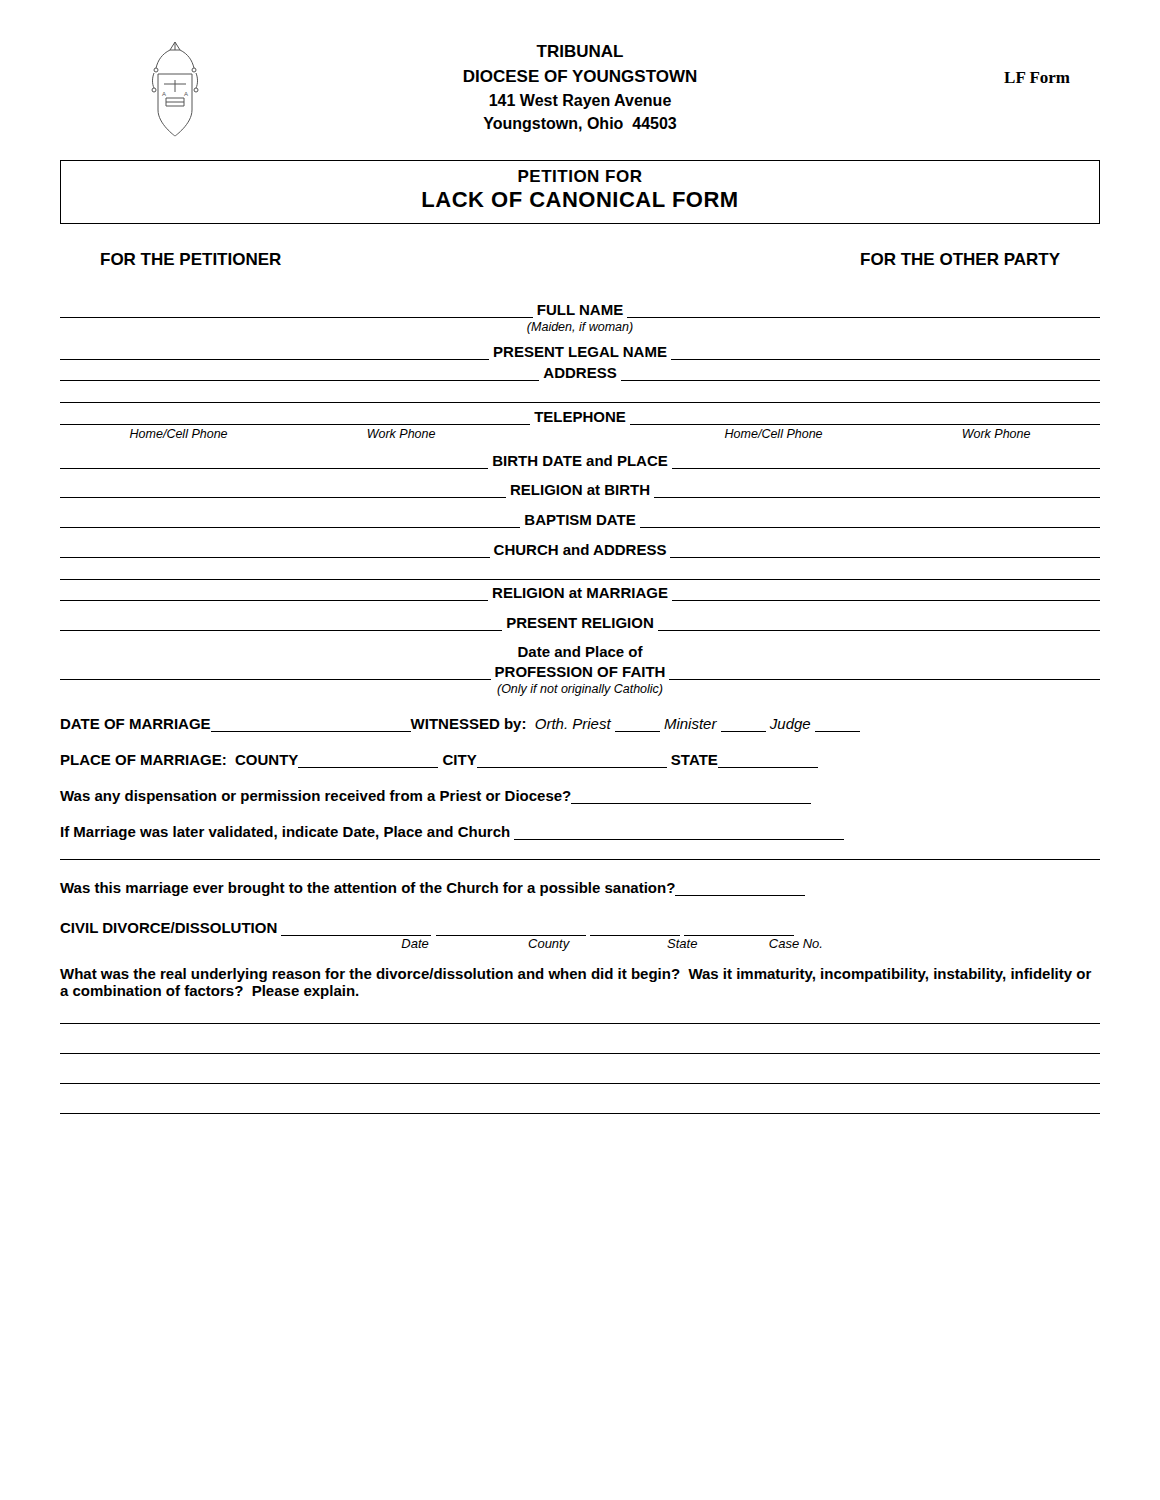A A
LF Form
TRIBUNAL
DIOCESE OF YOUNGSTOWN
141 West Rayen Avenue
Youngstown, Ohio 44503
PETITION FOR
LACK OF CANONICAL FORM
FOR THE PETITIONER
FOR THE OTHER PARTY
FULL NAME
(Maiden, if woman)
PRESENT LEGAL NAME
ADDRESS
TELEPHONE
Home/Cell Phone Work Phone
Home/Cell Phone Work Phone
BIRTH DATE and PLACE
RELIGION at BIRTH
BAPTISM DATE
CHURCH and ADDRESS
RELIGION at MARRIAGE
PRESENT RELIGION
Date and Place of
PROFESSION OF FAITH
(Only if not originally Catholic)
DATE OF MARRIAGE WITNESSED by: Orth. Priest Minister Judge
PLACE OF MARRIAGE: COUNTY CITY STATE
Was any dispensation or permission received from a Priest or Diocese?
If Marriage was later validated, indicate Date, Place and Church
Was this marriage ever brought to the attention of the Church for a possible sanation?
CIVIL DIVORCE/DISSOLUTION
Date County State Case No.
What was the real underlying reason for the divorce/dissolution and when did it begin? Was it immaturity, incompatibility, instability, infidelity or a combination of factors? Please explain.